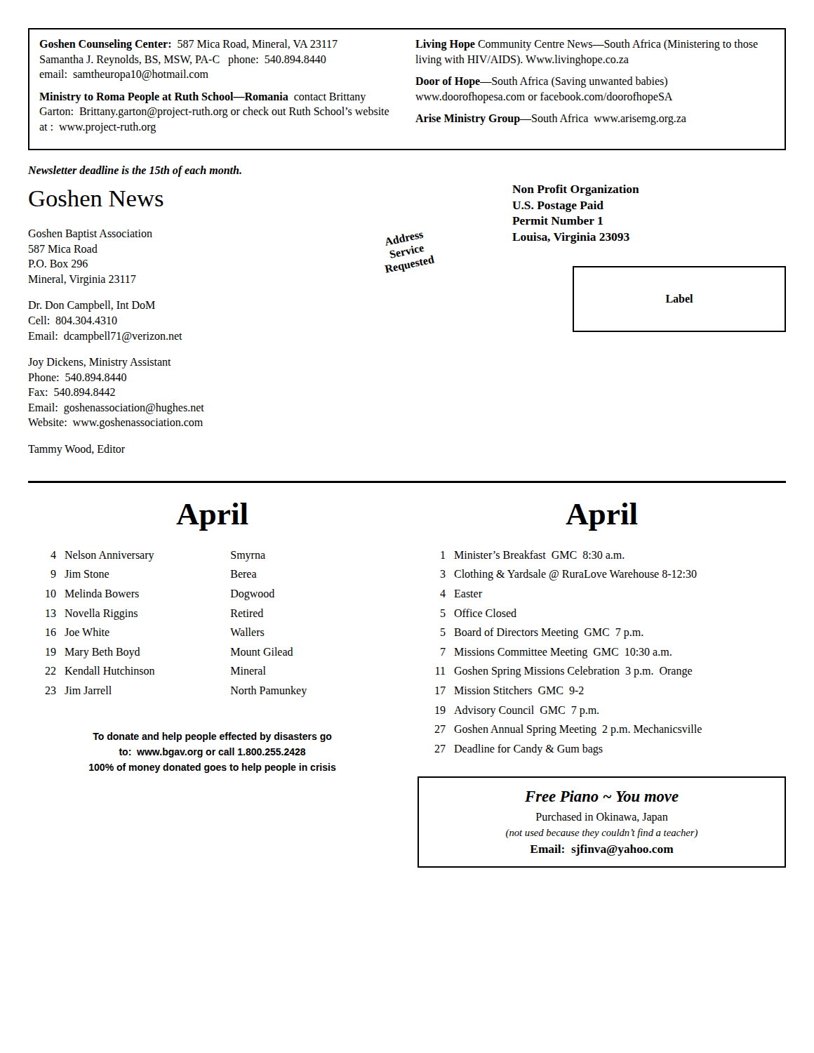Goshen Counseling Center: 587 Mica Road, Mineral, VA 23117
Samantha J. Reynolds, BS, MSW, PA-C phone: 540.894.8440
email: samtheuropa10@hotmail.com
Ministry to Roma People at Ruth School—Romania contact Brittany Garton: Brittany.garton@project-ruth.org or check out Ruth School’s website at : www.project-ruth.org
Living Hope Community Centre News—South Africa (Ministering to those living with HIV/AIDS). Www.livinghope.co.za
Door of Hope—South Africa (Saving unwanted babies) www.doorofhopesa.com or facebook.com/doorofhopeSA
Arise Ministry Group—South Africa www.arisemg.org.za
Newsletter deadline is the 15th of each month.
Goshen News
Goshen Baptist Association
587 Mica Road
P.O. Box 296
Mineral, Virginia 23117
Dr. Don Campbell, Int DoM
Cell: 804.304.4310
Email: dcampbell71@verizon.net
Joy Dickens, Ministry Assistant
Phone: 540.894.8440
Fax: 540.894.8442
Email: goshenassociation@hughes.net
Website: www.goshenassociation.com
Tammy Wood, Editor
Address
Service
Requested
Non Profit Organization
U.S. Postage Paid
Permit Number 1
Louisa, Virginia 23093
Label
April
| 4 | Nelson Anniversary | Smyrna |
| 9 | Jim Stone | Berea |
| 10 | Melinda Bowers | Dogwood |
| 13 | Novella Riggins | Retired |
| 16 | Joe White | Wallers |
| 19 | Mary Beth Boyd | Mount Gilead |
| 22 | Kendall Hutchinson | Mineral |
| 23 | Jim Jarrell | North Pamunkey |
To donate and help people effected by disasters go
to: www.bgav.org or call 1.800.255.2428
100% of money donated goes to help people in crisis
April
| 1 | Minister’s Breakfast GMC 8:30 a.m. |
| 3 | Clothing & Yardsale @ RuraLove Warehouse 8-12:30 |
| 4 | Easter |
| 5 | Office Closed |
| 5 | Board of Directors Meeting GMC 7 p.m. |
| 7 | Missions Committee Meeting GMC 10:30 a.m. |
| 11 | Goshen Spring Missions Celebration 3 p.m. Orange |
| 17 | Mission Stitchers GMC 9-2 |
| 19 | Advisory Council GMC 7 p.m. |
| 27 | Goshen Annual Spring Meeting 2 p.m. Mechanicsville |
| 27 | Deadline for Candy & Gum bags |
Free Piano ~ You move
Purchased in Okinawa, Japan
(not used because they couldn’t find a teacher)
Email: sjfinva@yahoo.com